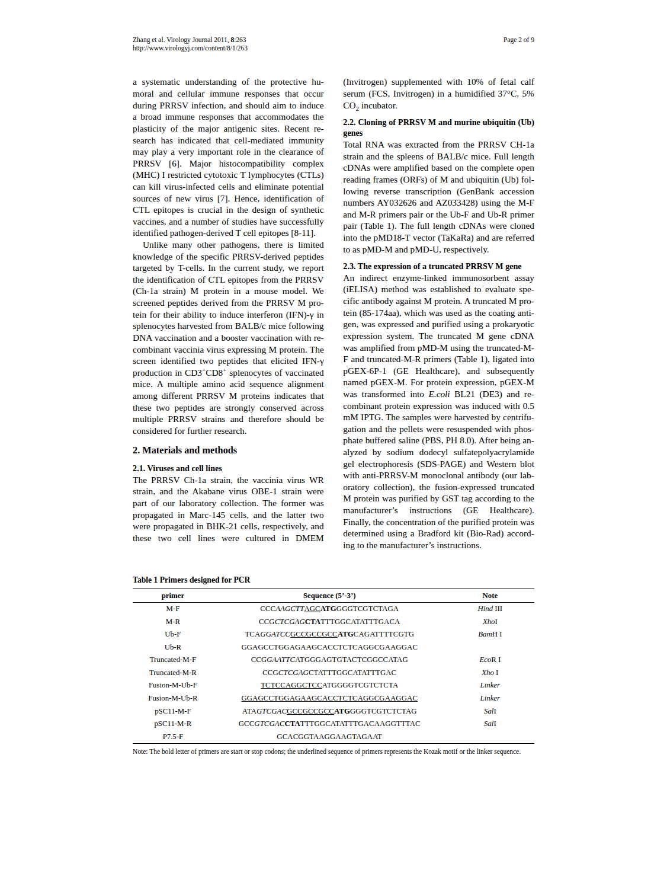Zhang et al. Virology Journal 2011, 8:263 http://www.virologyj.com/content/8/1/263
Page 2 of 9
a systematic understanding of the protective humoral and cellular immune responses that occur during PRRSV infection, and should aim to induce a broad immune responses that accommodates the plasticity of the major antigenic sites. Recent research has indicated that cell-mediated immunity may play a very important role in the clearance of PRRSV [6]. Major histocompatibility complex (MHC) I restricted cytotoxic T lymphocytes (CTLs) can kill virus-infected cells and eliminate potential sources of new virus [7]. Hence, identification of CTL epitopes is crucial in the design of synthetic vaccines, and a number of studies have successfully identified pathogen-derived T cell epitopes [8-11].
Unlike many other pathogens, there is limited knowledge of the specific PRRSV-derived peptides targeted by T-cells. In the current study, we report the identification of CTL epitopes from the PRRSV (Ch-1a strain) M protein in a mouse model. We screened peptides derived from the PRRSV M protein for their ability to induce interferon (IFN)-γ in splenocytes harvested from BALB/c mice following DNA vaccination and a booster vaccination with recombinant vaccinia virus expressing M protein. The screen identified two peptides that elicited IFN-γ production in CD3+CD8+ splenocytes of vaccinated mice. A multiple amino acid sequence alignment among different PRRSV M proteins indicates that these two peptides are strongly conserved across multiple PRRSV strains and therefore should be considered for further research.
2. Materials and methods
2.1. Viruses and cell lines
The PRRSV Ch-1a strain, the vaccinia virus WR strain, and the Akabane virus OBE-1 strain were part of our laboratory collection. The former was propagated in Marc-145 cells, and the latter two were propagated in BHK-21 cells, respectively, and these two cell lines were cultured in DMEM (Invitrogen) supplemented with 10% of fetal calf serum (FCS, Invitrogen) in a humidified 37°C, 5% CO2 incubator.
2.2. Cloning of PRRSV M and murine ubiquitin (Ub) genes
Total RNA was extracted from the PRRSV CH-1a strain and the spleens of BALB/c mice. Full length cDNAs were amplified based on the complete open reading frames (ORFs) of M and ubiquitin (Ub) following reverse transcription (GenBank accession numbers AY032626 and AZ033428) using the M-F and M-R primers pair or the Ub-F and Ub-R primer pair (Table 1). The full length cDNAs were cloned into the pMD18-T vector (TaKaRa) and are referred to as pMD-M and pMD-U, respectively.
2.3. The expression of a truncated PRRSV M gene
An indirect enzyme-linked immunosorbent assay (iELISA) method was established to evaluate specific antibody against M protein. A truncated M protein (85-174aa), which was used as the coating antigen, was expressed and purified using a prokaryotic expression system. The truncated M gene cDNA was amplified from pMD-M using the truncated-M-F and truncated-M-R primers (Table 1), ligated into pGEX-6P-1 (GE Healthcare), and subsequently named pGEX-M. For protein expression, pGEX-M was transformed into E.coli BL21 (DE3) and recombinant protein expression was induced with 0.5 mM IPTG. The samples were harvested by centrifugation and the pellets were resuspended with phosphate buffered saline (PBS, PH 8.0). After being analyzed by sodium dodecyl sulfatepolyacrylamide gel electrophoresis (SDS-PAGE) and Western blot with anti-PRRSV-M monoclonal antibody (our laboratory collection), the fusion-expressed truncated M protein was purified by GST tag according to the manufacturer’s instructions (GE Healthcare). Finally, the concentration of the purified protein was determined using a Bradford kit (Bio-Rad) according to the manufacturer’s instructions.
Table 1 Primers designed for PCR
| primer | Sequence (5’-3’) | Note |
| --- | --- | --- |
| M-F | CCC AAGCTT AGC ATG GGGTCGTCTAGA | Hind III |
| M-R | CCG CTCGAG CTA TTTGGCATATTTGACA | Xho I |
| Ub-F | TCA GGATCC GCCGCCGCC ATG CAGATTTTCGTG | Bam H I |
| Ub-R | GGAGCCTGGAGAAGCACCTCTCAGGCGAAGGAC | |
| Truncated-M-F | CCG GAATTC ATGGGAGTGTACTCGGCCATAG | Eco R I |
| Truncated-M-R | CCG CTCGAG CTATTTGGCATATTTGAC | Xho I |
| Fusion-M-Ub-F | TCTCCAGGCTCC ATGGGGTCGTCTCTA | Linker |
| Fusion-M-Ub-R | GGAGCCTGGAGAAGCACCTCTCAGGCGAAGGAC | Linker |
| pSC11-M-F | ATA GTCGAC GCCGCCGCC ATG GGGTCGTCTCTAG | Sal I |
| pSC11-M-R | GCC GTCGAC CTA TTTGGCATATTTGACAAGGTTTAC | Sal I |
| P7.5-F | GCACGGTAAGGAAGTAGAAT | |
Note: The bold letter of primers are start or stop codons; the underlined sequence of primers represents the Kozak motif or the linker sequence.